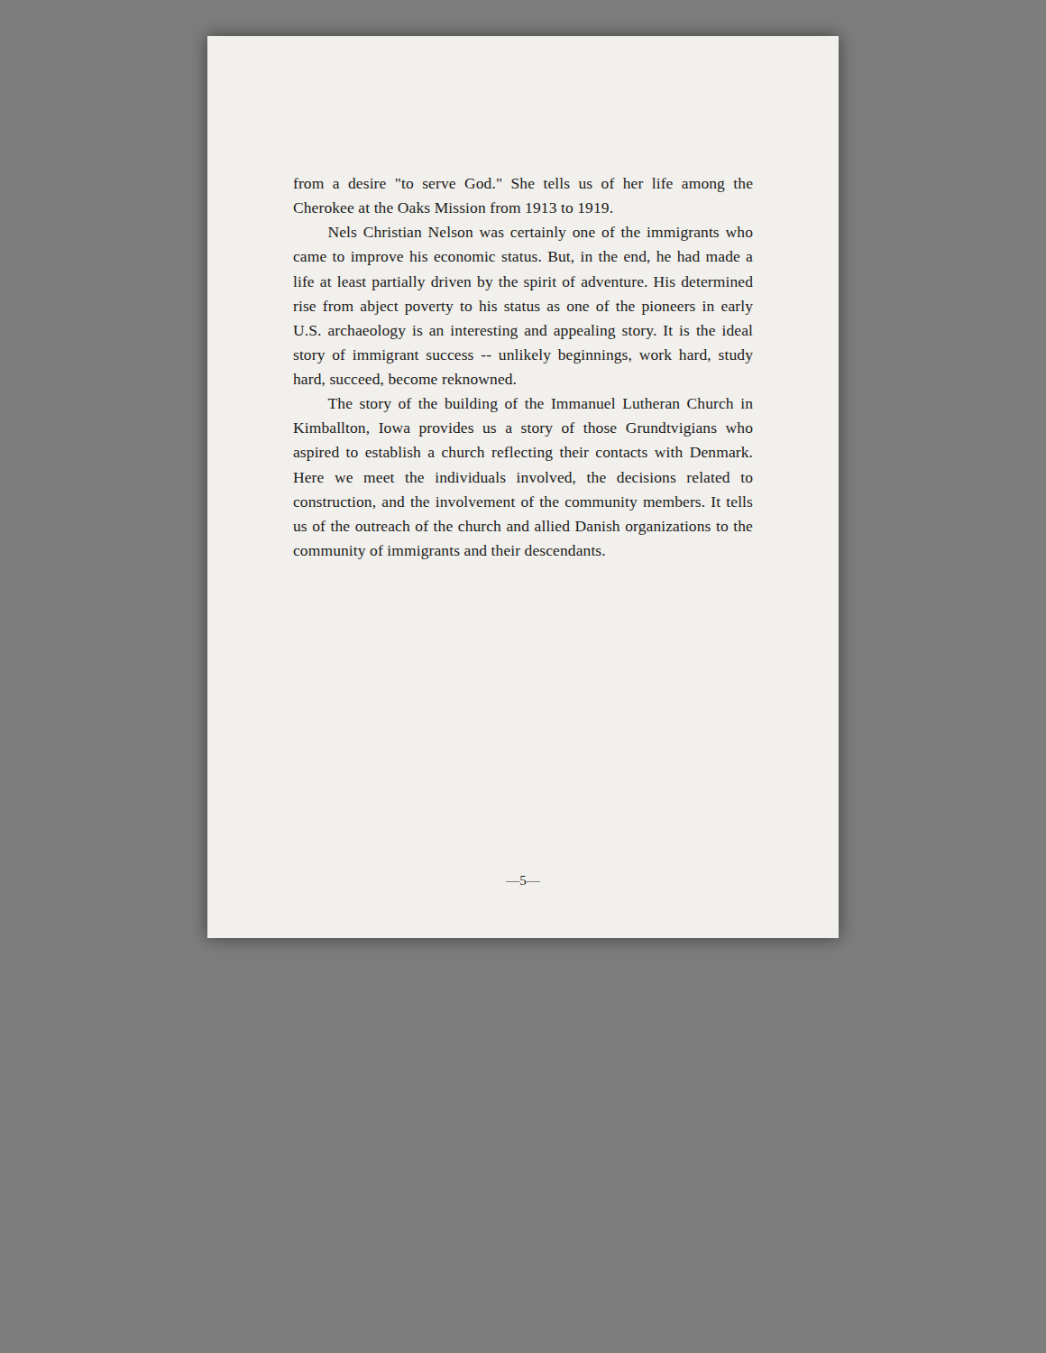from a desire "to serve God." She tells us of her life among the Cherokee at the Oaks Mission from 1913 to 1919.
Nels Christian Nelson was certainly one of the immigrants who came to improve his economic status. But, in the end, he had made a life at least partially driven by the spirit of adventure. His determined rise from abject poverty to his status as one of the pioneers in early U.S. archaeology is an interesting and appealing story. It is the ideal story of immigrant success -- unlikely beginnings, work hard, study hard, succeed, become reknowned.
The story of the building of the Immanuel Lutheran Church in Kimballton, Iowa provides us a story of those Grundtvigians who aspired to establish a church reflecting their contacts with Denmark. Here we meet the individuals involved, the decisions related to construction, and the involvement of the community members. It tells us of the outreach of the church and allied Danish organizations to the community of immigrants and their descendants.
—5—